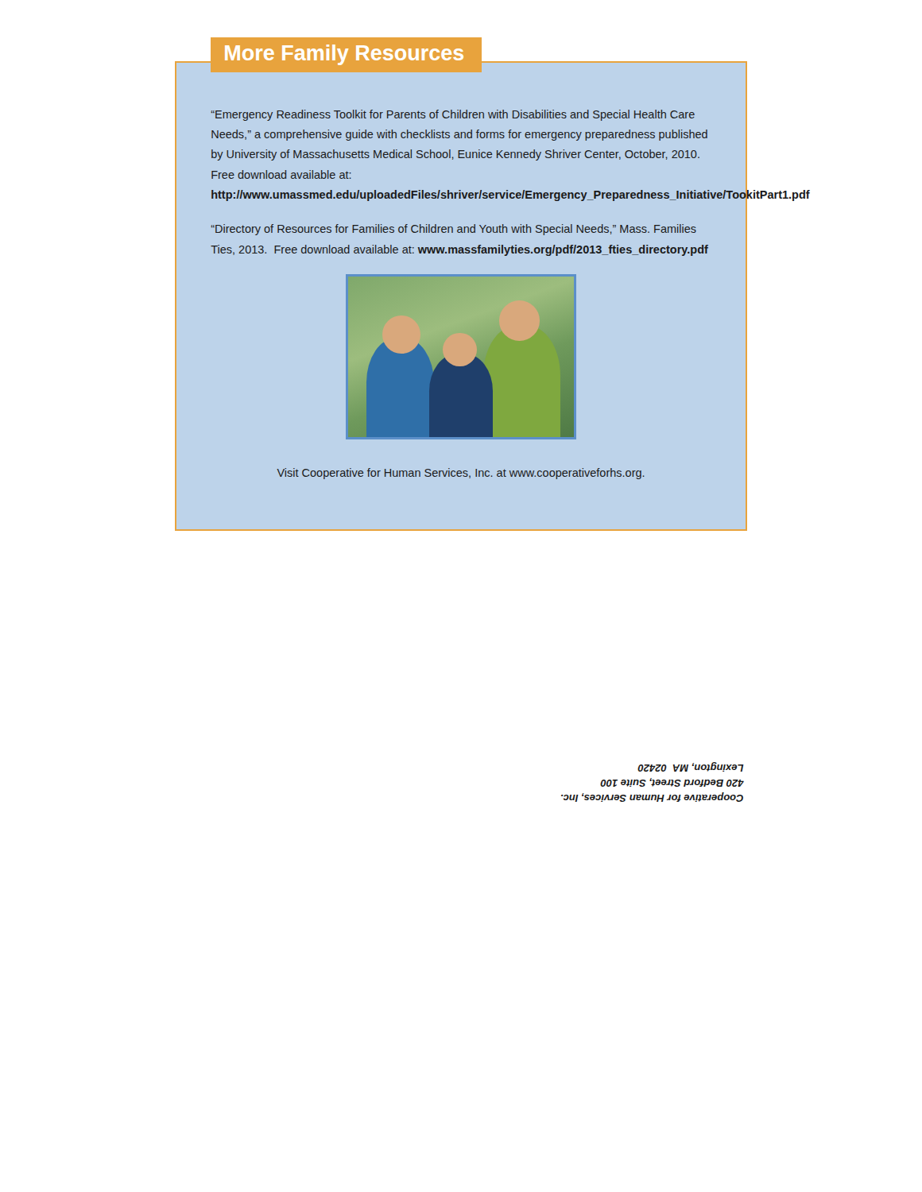More Family Resources
“Emergency Readiness Toolkit for Parents of Children with Disabilities and Special Health Care Needs,” a comprehensive guide with checklists and forms for emergency preparedness published by University of Massachusetts Medical School, Eunice Kennedy Shriver Center, October, 2010. Free download available at: http://www.umassmed.edu/uploadedFiles/shriver/service/Emergency_Preparedness_Initiative/TookitPart1.pdf
“Directory of Resources for Families of Children and Youth with Special Needs,” Mass. Families Ties, 2013. Free download available at: www.massfamilyties.org/pdf/2013_fties_directory.pdf
Visit Cooperative for Human Services, Inc. at www.cooperativeforhs.org.
Cooperative for Human Services, Inc.
420 Bedford Street, Suite 100
Lexington, MA 02420